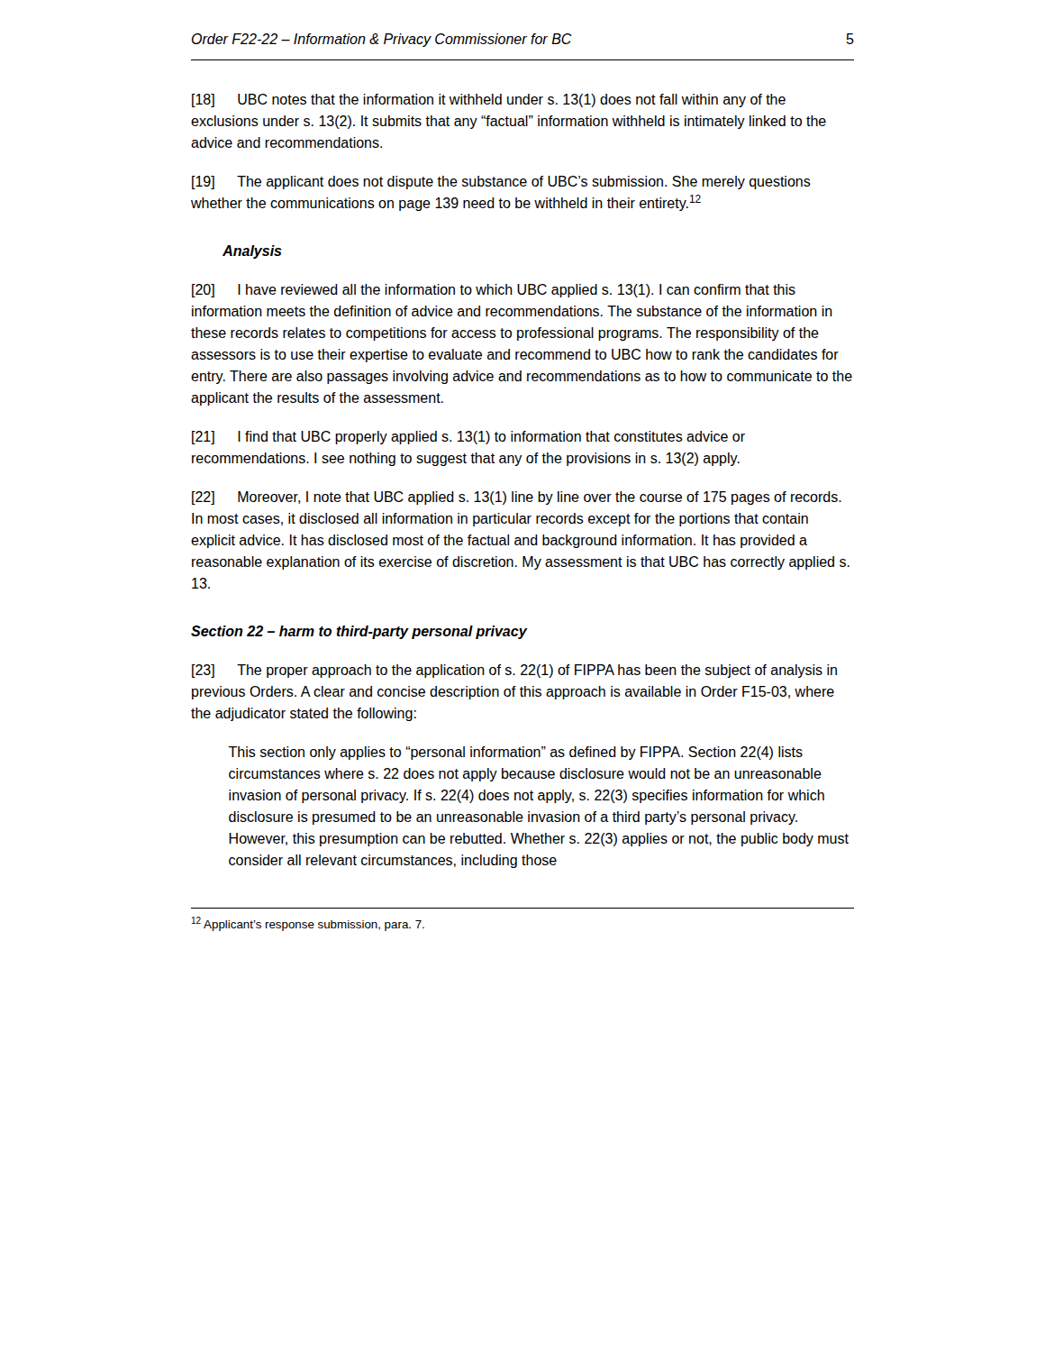Order F22-22 – Information & Privacy Commissioner for BC 5
[18] UBC notes that the information it withheld under s. 13(1) does not fall within any of the exclusions under s. 13(2). It submits that any “factual” information withheld is intimately linked to the advice and recommendations.
[19] The applicant does not dispute the substance of UBC’s submission. She merely questions whether the communications on page 139 need to be withheld in their entirety.12
Analysis
[20] I have reviewed all the information to which UBC applied s. 13(1). I can confirm that this information meets the definition of advice and recommendations. The substance of the information in these records relates to competitions for access to professional programs. The responsibility of the assessors is to use their expertise to evaluate and recommend to UBC how to rank the candidates for entry. There are also passages involving advice and recommendations as to how to communicate to the applicant the results of the assessment.
[21] I find that UBC properly applied s. 13(1) to information that constitutes advice or recommendations. I see nothing to suggest that any of the provisions in s. 13(2) apply.
[22] Moreover, I note that UBC applied s. 13(1) line by line over the course of 175 pages of records. In most cases, it disclosed all information in particular records except for the portions that contain explicit advice. It has disclosed most of the factual and background information. It has provided a reasonable explanation of its exercise of discretion. My assessment is that UBC has correctly applied s. 13.
Section 22 – harm to third-party personal privacy
[23] The proper approach to the application of s. 22(1) of FIPPA has been the subject of analysis in previous Orders. A clear and concise description of this approach is available in Order F15-03, where the adjudicator stated the following:
This section only applies to “personal information” as defined by FIPPA. Section 22(4) lists circumstances where s. 22 does not apply because disclosure would not be an unreasonable invasion of personal privacy. If s. 22(4) does not apply, s. 22(3) specifies information for which disclosure is presumed to be an unreasonable invasion of a third party’s personal privacy. However, this presumption can be rebutted. Whether s. 22(3) applies or not, the public body must consider all relevant circumstances, including those
12 Applicant’s response submission, para. 7.